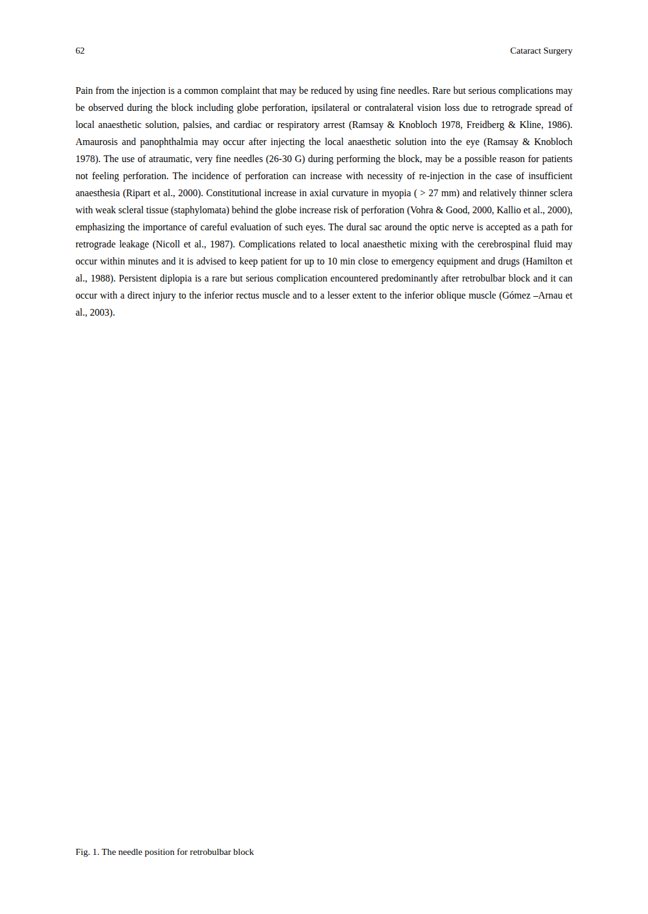62 Cataract Surgery
Pain from the injection is a common complaint that may be reduced by using fine needles. Rare but serious complications may be observed during the block including globe perforation, ipsilateral or contralateral vision loss due to retrograde spread of local anaesthetic solution, palsies, and cardiac or respiratory arrest (Ramsay & Knobloch 1978, Freidberg & Kline, 1986). Amaurosis and panophthalmia may occur after injecting the local anaesthetic solution into the eye (Ramsay & Knobloch 1978). The use of atraumatic, very fine needles (26-30 G) during performing the block, may be a possible reason for patients not feeling perforation. The incidence of perforation can increase with necessity of re-injection in the case of insufficient anaesthesia (Ripart et al., 2000). Constitutional increase in axial curvature in myopia ( > 27 mm) and relatively thinner sclera with weak scleral tissue (staphylomata) behind the globe increase risk of perforation (Vohra & Good, 2000, Kallio et al., 2000), emphasizing the importance of careful evaluation of such eyes. The dural sac around the optic nerve is accepted as a path for retrograde leakage (Nicoll et al., 1987). Complications related to local anaesthetic mixing with the cerebrospinal fluid may occur within minutes and it is advised to keep patient for up to 10 min close to emergency equipment and drugs (Hamilton et al., 1988). Persistent diplopia is a rare but serious complication encountered predominantly after retrobulbar block and it can occur with a direct injury to the inferior rectus muscle and to a lesser extent to the inferior oblique muscle (Gómez –Arnau et al., 2003).
Fig. 1. The needle position for retrobulbar block